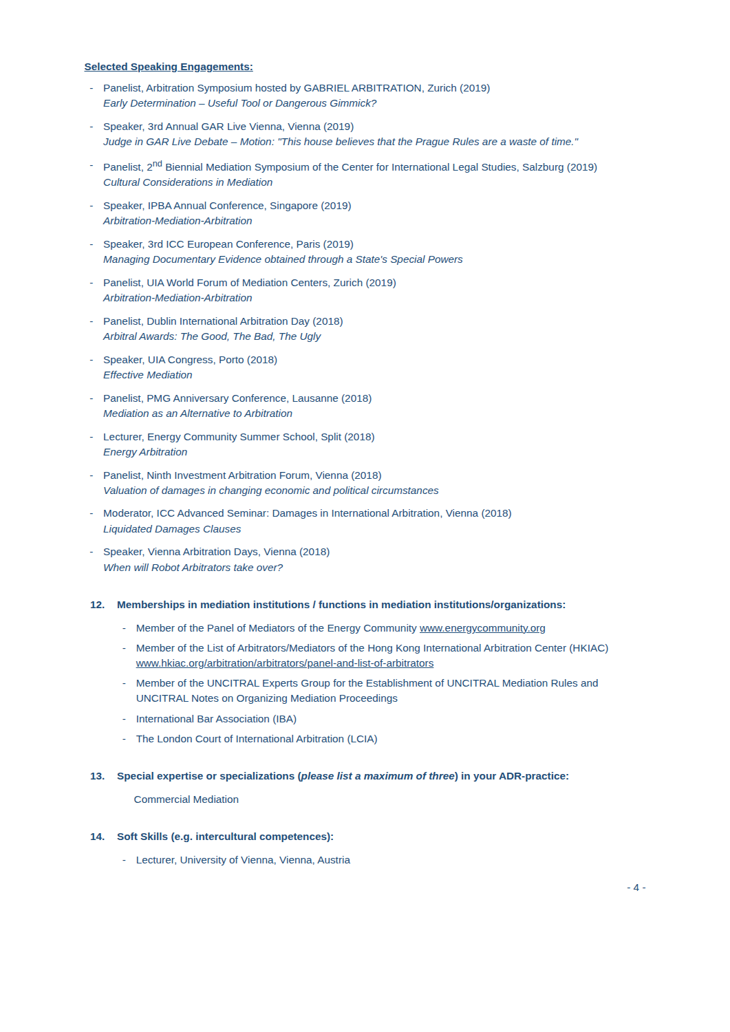Selected Speaking Engagements:
Panelist, Arbitration Symposium hosted by GABRIEL ARBITRATION, Zurich (2019)Early Determination – Useful Tool or Dangerous Gimmick?
Speaker, 3rd Annual GAR Live Vienna, Vienna (2019)Judge in GAR Live Debate – Motion: "This house believes that the Prague Rules are a waste of time."
Panelist, 2nd Biennial Mediation Symposium of the Center for International Legal Studies, Salzburg (2019)Cultural Considerations in Mediation
Speaker, IPBA Annual Conference, Singapore (2019)Arbitration-Mediation-Arbitration
Speaker, 3rd ICC European Conference, Paris (2019)Managing Documentary Evidence obtained through a State's Special Powers
Panelist, UIA World Forum of Mediation Centers, Zurich (2019)Arbitration-Mediation-Arbitration
Panelist, Dublin International Arbitration Day (2018)Arbitral Awards: The Good, The Bad, The Ugly
Speaker, UIA Congress, Porto (2018)Effective Mediation
Panelist, PMG Anniversary Conference, Lausanne (2018)Mediation as an Alternative to Arbitration
Lecturer, Energy Community Summer School, Split (2018)Energy Arbitration
Panelist, Ninth Investment Arbitration Forum, Vienna (2018)Valuation of damages in changing economic and political circumstances
Moderator, ICC Advanced Seminar: Damages in International Arbitration, Vienna (2018)Liquidated Damages Clauses
Speaker, Vienna Arbitration Days, Vienna (2018)When will Robot Arbitrators take over?
Memberships in mediation institutions / functions in mediation institutions/organizations:
Member of the Panel of Mediators of the Energy Community www.energycommunity.org
Member of the List of Arbitrators/Mediators of the Hong Kong International Arbitration Center (HKIAC) www.hkiac.org/arbitration/arbitrators/panel-and-list-of-arbitrators
Member of the UNCITRAL Experts Group for the Establishment of UNCITRAL Mediation Rules and UNCITRAL Notes on Organizing Mediation Proceedings
International Bar Association (IBA)
The London Court of International Arbitration (LCIA)
Special expertise or specializations (please list a maximum of three) in your ADR-practice:
Commercial Mediation
Soft Skills (e.g. intercultural competences):
Lecturer, University of Vienna, Vienna, Austria
- 4 -